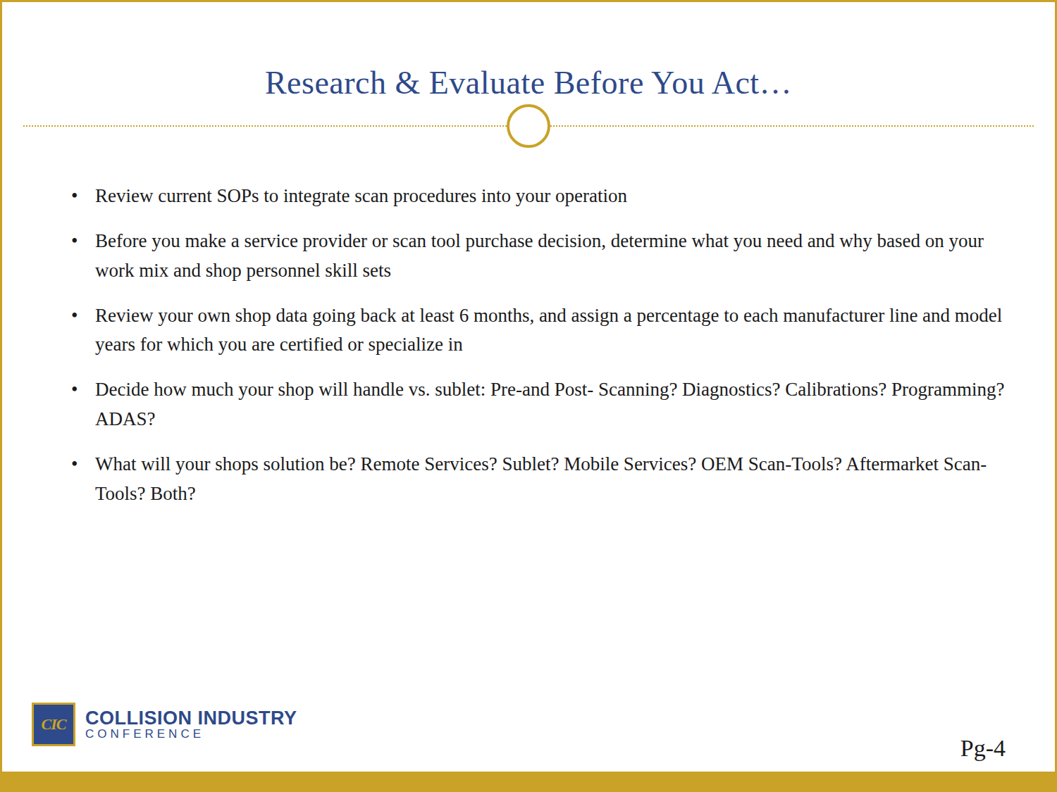Research & Evaluate Before You Act…
Review current SOPs to integrate scan procedures into your operation
Before you make a service provider or scan tool purchase decision, determine what you need and why based on your work mix and shop personnel skill sets
Review your own shop data going back at least 6 months, and assign a percentage to each manufacturer line and model years for which you are certified or specialize in
Decide how much your shop will handle vs. sublet: Pre-and Post- Scanning? Diagnostics? Calibrations? Programming? ADAS?
What will your shops solution be? Remote Services? Sublet? Mobile Services? OEM Scan-Tools? Aftermarket Scan-Tools? Both?
COLLISION INDUSTRY
CONFERENCE
Pg-4